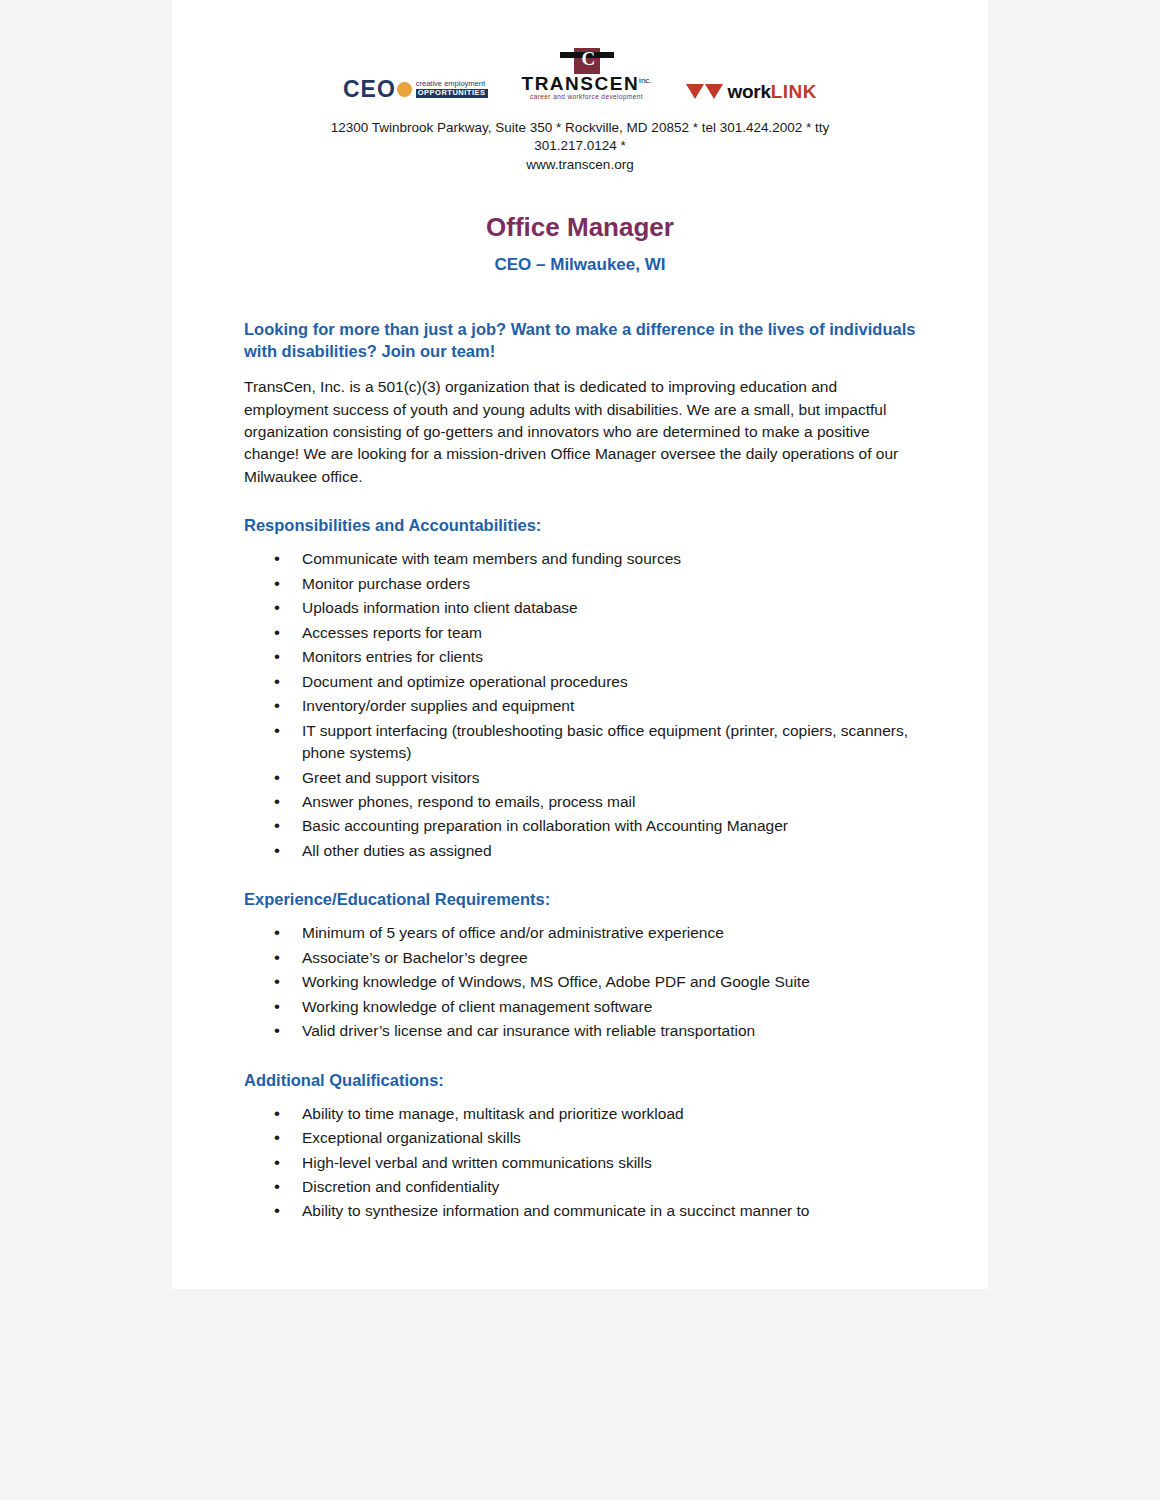CEO creative employment OPPORTUNITIES
C
TRANSCENinc.
career and workforce development
workLINK
12300 Twinbrook Parkway, Suite 350 * Rockville, MD 20852 * tel 301.424.2002 * tty 301.217.0124 *
www.transcen.org
Office Manager
CEO – Milwaukee, WI
Looking for more than just a job? Want to make a difference in the lives of individuals with disabilities? Join our team!
TransCen, Inc. is a 501(c)(3) organization that is dedicated to improving education and employment success of youth and young adults with disabilities. We are a small, but impactful organization consisting of go-getters and innovators who are determined to make a positive change! We are looking for a mission-driven Office Manager oversee the daily operations of our Milwaukee office.
Responsibilities and Accountabilities:
Communicate with team members and funding sources
Monitor purchase orders
Uploads information into client database
Accesses reports for team
Monitors entries for clients
Document and optimize operational procedures
Inventory/order supplies and equipment
IT support interfacing (troubleshooting basic office equipment (printer, copiers, scanners, phone systems)
Greet and support visitors
Answer phones, respond to emails, process mail
Basic accounting preparation in collaboration with Accounting Manager
All other duties as assigned
Experience/Educational Requirements:
Minimum of 5 years of office and/or administrative experience
Associate’s or Bachelor’s degree
Working knowledge of Windows, MS Office, Adobe PDF and Google Suite
Working knowledge of client management software
Valid driver’s license and car insurance with reliable transportation
Additional Qualifications:
Ability to time manage, multitask and prioritize workload
Exceptional organizational skills
High-level verbal and written communications skills
Discretion and confidentiality
Ability to synthesize information and communicate in a succinct manner to